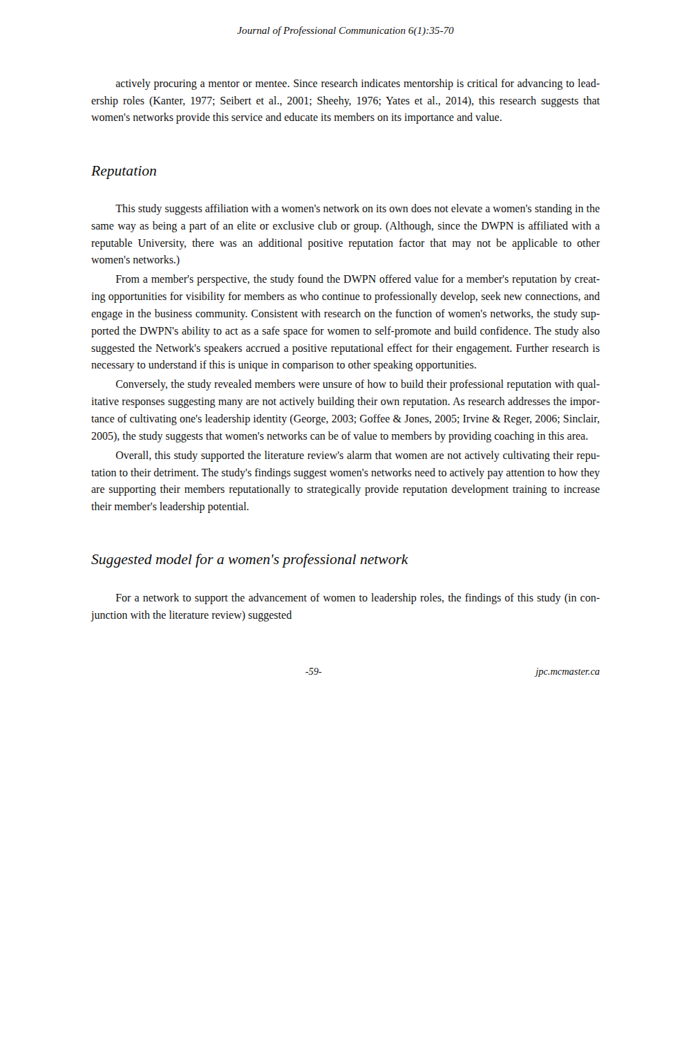Journal of Professional Communication 6(1):35-70
actively procuring a mentor or mentee. Since research indicates mentorship is critical for advancing to leadership roles (Kanter, 1977; Seibert et al., 2001; Sheehy, 1976; Yates et al., 2014), this research suggests that women's networks provide this service and educate its members on its importance and value.
Reputation
This study suggests affiliation with a women's network on its own does not elevate a women's standing in the same way as being a part of an elite or exclusive club or group. (Although, since the DWPN is affiliated with a reputable University, there was an additional positive reputation factor that may not be applicable to other women's networks.)
From a member's perspective, the study found the DWPN offered value for a member's reputation by creating opportunities for visibility for members as who continue to professionally develop, seek new connections, and engage in the business community. Consistent with research on the function of women's networks, the study supported the DWPN's ability to act as a safe space for women to self-promote and build confidence. The study also suggested the Network's speakers accrued a positive reputational effect for their engagement. Further research is necessary to understand if this is unique in comparison to other speaking opportunities.
Conversely, the study revealed members were unsure of how to build their professional reputation with qualitative responses suggesting many are not actively building their own reputation. As research addresses the importance of cultivating one's leadership identity (George, 2003; Goffee & Jones, 2005; Irvine & Reger, 2006; Sinclair, 2005), the study suggests that women's networks can be of value to members by providing coaching in this area.
Overall, this study supported the literature review's alarm that women are not actively cultivating their reputation to their detriment. The study's findings suggest women's networks need to actively pay attention to how they are supporting their members reputationally to strategically provide reputation development training to increase their member's leadership potential.
Suggested model for a women's professional network
For a network to support the advancement of women to leadership roles, the findings of this study (in conjunction with the literature review) suggested
-59- jpc.mcmaster.ca